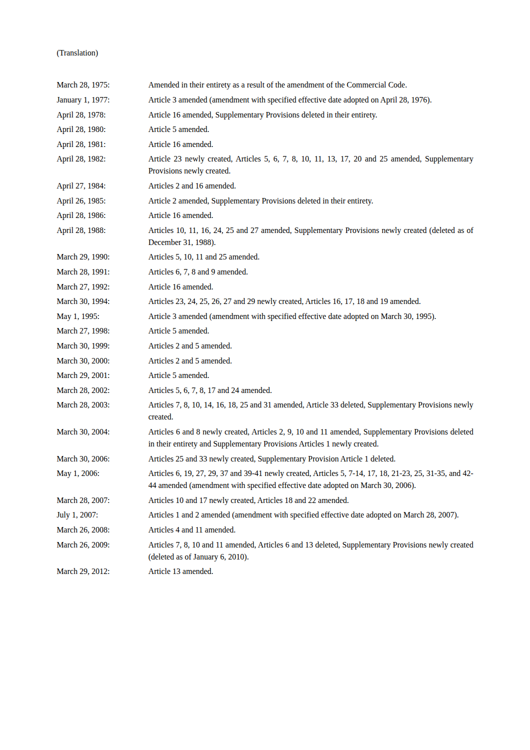(Translation)
| March 28, 1975: | Amended in their entirety as a result of the amendment of the Commercial Code. |
| January 1, 1977: | Article 3 amended (amendment with specified effective date adopted on April 28, 1976). |
| April 28, 1978: | Article 16 amended, Supplementary Provisions deleted in their entirety. |
| April 28, 1980: | Article 5 amended. |
| April 28, 1981: | Article 16 amended. |
| April 28, 1982: | Article 23 newly created, Articles 5, 6, 7, 8, 10, 11, 13, 17, 20 and 25 amended, Supplementary Provisions newly created. |
| April 27, 1984: | Articles 2 and 16 amended. |
| April 26, 1985: | Article 2 amended, Supplementary Provisions deleted in their entirety. |
| April 28, 1986: | Article 16 amended. |
| April 28, 1988: | Articles 10, 11, 16, 24, 25 and 27 amended, Supplementary Provisions newly created (deleted as of December 31, 1988). |
| March 29, 1990: | Articles 5, 10, 11 and 25 amended. |
| March 28, 1991: | Articles 6, 7, 8 and 9 amended. |
| March 27, 1992: | Article 16 amended. |
| March 30, 1994: | Articles 23, 24, 25, 26, 27 and 29 newly created, Articles 16, 17, 18 and 19 amended. |
| May 1, 1995: | Article 3 amended (amendment with specified effective date adopted on March 30, 1995). |
| March 27, 1998: | Article 5 amended. |
| March 30, 1999: | Articles 2 and 5 amended. |
| March 30, 2000: | Articles 2 and 5 amended. |
| March 29, 2001: | Article 5 amended. |
| March 28, 2002: | Articles 5, 6, 7, 8, 17 and 24 amended. |
| March 28, 2003: | Articles 7, 8, 10, 14, 16, 18, 25 and 31 amended, Article 33 deleted, Supplementary Provisions newly created. |
| March 30, 2004: | Articles 6 and 8 newly created, Articles 2, 9, 10 and 11 amended, Supplementary Provisions deleted in their entirety and Supplementary Provisions Articles 1 newly created. |
| March 30, 2006: | Articles 25 and 33 newly created, Supplementary Provision Article 1 deleted. |
| May 1, 2006: | Articles 6, 19, 27, 29, 37 and 39-41 newly created, Articles 5, 7-14, 17, 18, 21-23, 25, 31-35, and 42-44 amended (amendment with specified effective date adopted on March 30, 2006). |
| March 28, 2007: | Articles 10 and 17 newly created, Articles 18 and 22 amended. |
| July 1, 2007: | Articles 1 and 2 amended (amendment with specified effective date adopted on March 28, 2007). |
| March 26, 2008: | Articles 4 and 11 amended. |
| March 26, 2009: | Articles 7, 8, 10 and 11 amended, Articles 6 and 13 deleted, Supplementary Provisions newly created (deleted as of January 6, 2010). |
| March 29, 2012: | Article 13 amended. |